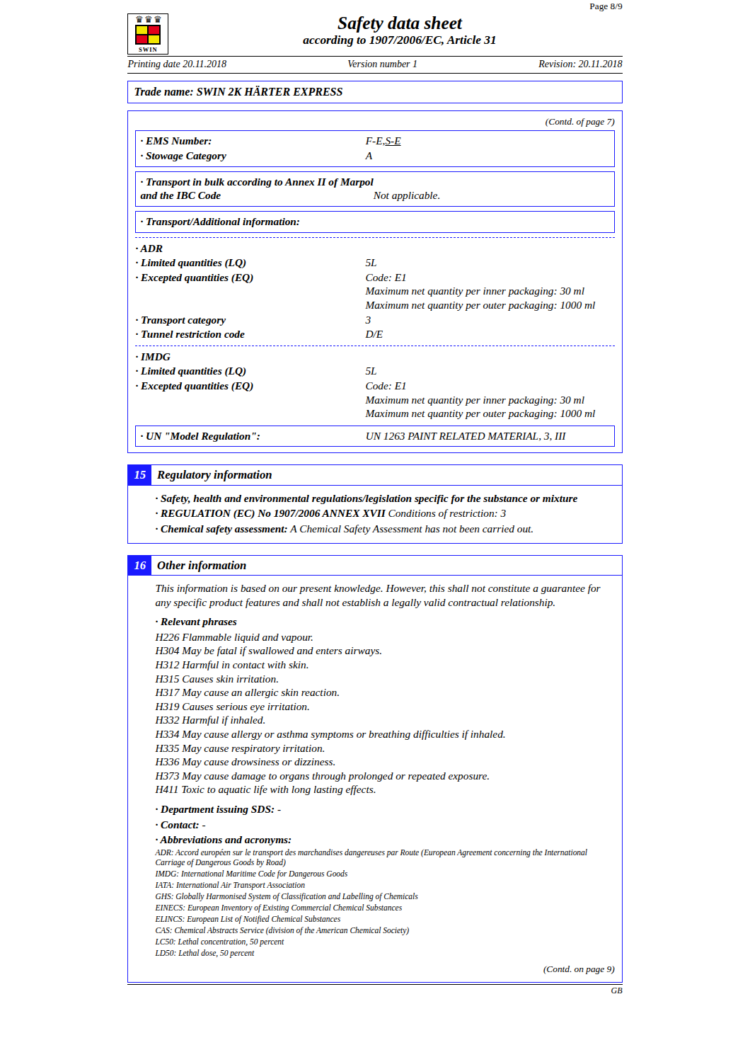Page 8/9
♛ ♛ ♛
SWIN
Safety data sheet
according to 1907/2006/EC, Article 31
Printing date 20.11.2018 Version number 1 Revision: 20.11.2018
Trade name: SWIN 2K HÄRTER EXPRESS
(Contd. of page 7)
| EMS Number: | F-E, S-E |
| Stowage Category | A |
| Transport in bulk according to Annex II of Marpol and the IBC Code | Not applicable. |
| Transport/Additional information: | |
| ADR | |
| Limited quantities (LQ) | 5L |
| Excepted quantities (EQ) | Code: E1 Maximum net quantity per inner packaging: 30 ml Maximum net quantity per outer packaging: 1000 ml |
| Transport category | 3 |
| Tunnel restriction code | D/E |
| IMDG | |
| Limited quantities (LQ) | 5L |
| Excepted quantities (EQ) | Code: E1 Maximum net quantity per inner packaging: 30 ml Maximum net quantity per outer packaging: 1000 ml |
| UN "Model Regulation": | UN 1263 PAINT RELATED MATERIAL, 3, III |
15
Regulatory information
Safety, health and environmental regulations/legislation specific for the substance or mixture
REGULATION (EC) No 1907/2006 ANNEX XVII Conditions of restriction: 3
Chemical safety assessment: A Chemical Safety Assessment has not been carried out.
16
Other information
This information is based on our present knowledge. However, this shall not constitute a guarantee for any specific product features and shall not establish a legally valid contractual relationship.
Relevant phrases
H226 Flammable liquid and vapour.
H304 May be fatal if swallowed and enters airways.
H312 Harmful in contact with skin.
H315 Causes skin irritation.
H317 May cause an allergic skin reaction.
H319 Causes serious eye irritation.
H332 Harmful if inhaled.
H334 May cause allergy or asthma symptoms or breathing difficulties if inhaled.
H335 May cause respiratory irritation.
H336 May cause drowsiness or dizziness.
H373 May cause damage to organs through prolonged or repeated exposure.
H411 Toxic to aquatic life with long lasting effects.
Department issuing SDS: -
Contact: -
Abbreviations and acronyms:
ADR: Accord européen sur le transport des marchandises dangereuses par Route (European Agreement concerning the International Carriage of Dangerous Goods by Road)
IMDG: International Maritime Code for Dangerous Goods
IATA: International Air Transport Association
GHS: Globally Harmonised System of Classification and Labelling of Chemicals
EINECS: European Inventory of Existing Commercial Chemical Substances
ELINCS: European List of Notified Chemical Substances
CAS: Chemical Abstracts Service (division of the American Chemical Society)
LC50: Lethal concentration, 50 percent
LD50: Lethal dose, 50 percent
(Contd. on page 9)
GB